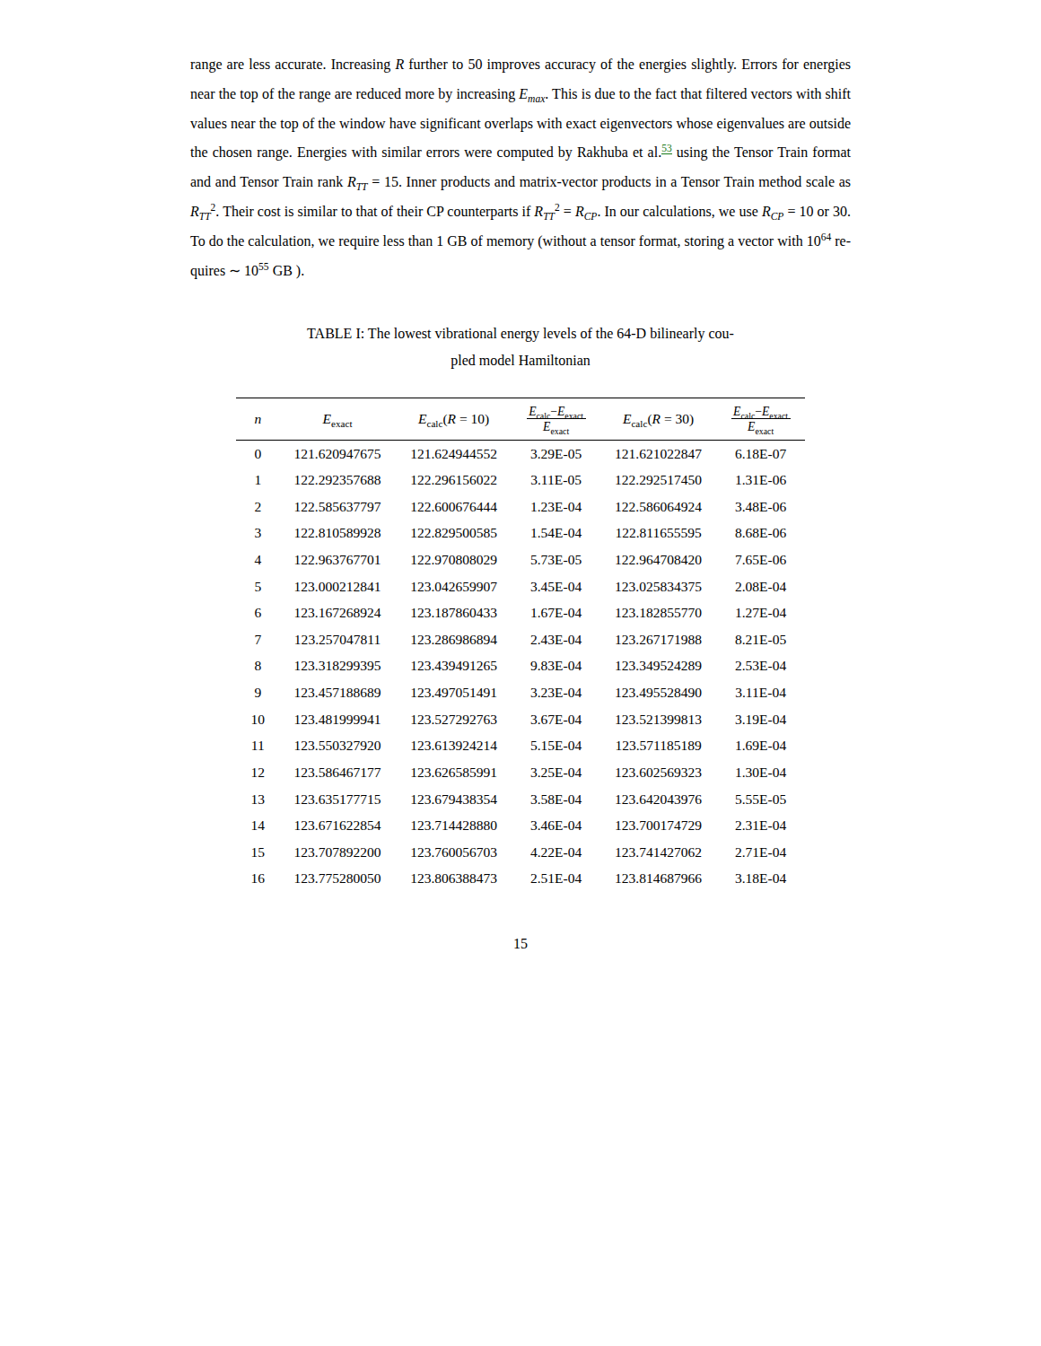range are less accurate. Increasing R further to 50 improves accuracy of the energies slightly. Errors for energies near the top of the range are reduced more by increasing Emax. This is due to the fact that filtered vectors with shift values near the top of the window have significant overlaps with exact eigenvectors whose eigenvalues are outside the chosen range. Energies with similar errors were computed by Rakhuba et al.53 using the Tensor Train format and and Tensor Train rank RTT = 15. Inner products and matrix-vector products in a Tensor Train method scale as RTT2. Their cost is similar to that of their CP counterparts if RTT2 = RCP. In our calculations, we use RCP = 10 or 30. To do the calculation, we require less than 1 GB of memory (without a tensor format, storing a vector with 1064 requires ∼ 1055 GB ).
TABLE I: The lowest vibrational energy levels of the 64-D bilinearly coupled model Hamiltonian
| n | E exact | E calc ( R = 10) | E calc − E exact E exact | E calc ( R = 30) | E calc − E exact E exact |
| --- | --- | --- | --- | --- | --- |
| 0 | 121.620947675 | 121.624944552 | 3.29E-05 | 121.621022847 | 6.18E-07 |
| 1 | 122.292357688 | 122.296156022 | 3.11E-05 | 122.292517450 | 1.31E-06 |
| 2 | 122.585637797 | 122.600676444 | 1.23E-04 | 122.586064924 | 3.48E-06 |
| 3 | 122.810589928 | 122.829500585 | 1.54E-04 | 122.811655595 | 8.68E-06 |
| 4 | 122.963767701 | 122.970808029 | 5.73E-05 | 122.964708420 | 7.65E-06 |
| 5 | 123.000212841 | 123.042659907 | 3.45E-04 | 123.025834375 | 2.08E-04 |
| 6 | 123.167268924 | 123.187860433 | 1.67E-04 | 123.182855770 | 1.27E-04 |
| 7 | 123.257047811 | 123.286986894 | 2.43E-04 | 123.267171988 | 8.21E-05 |
| 8 | 123.318299395 | 123.439491265 | 9.83E-04 | 123.349524289 | 2.53E-04 |
| 9 | 123.457188689 | 123.497051491 | 3.23E-04 | 123.495528490 | 3.11E-04 |
| 10 | 123.481999941 | 123.527292763 | 3.67E-04 | 123.521399813 | 3.19E-04 |
| 11 | 123.550327920 | 123.613924214 | 5.15E-04 | 123.571185189 | 1.69E-04 |
| 12 | 123.586467177 | 123.626585991 | 3.25E-04 | 123.602569323 | 1.30E-04 |
| 13 | 123.635177715 | 123.679438354 | 3.58E-04 | 123.642043976 | 5.55E-05 |
| 14 | 123.671622854 | 123.714428880 | 3.46E-04 | 123.700174729 | 2.31E-04 |
| 15 | 123.707892200 | 123.760056703 | 4.22E-04 | 123.741427062 | 2.71E-04 |
| 16 | 123.775280050 | 123.806388473 | 2.51E-04 | 123.814687966 | 3.18E-04 |
15